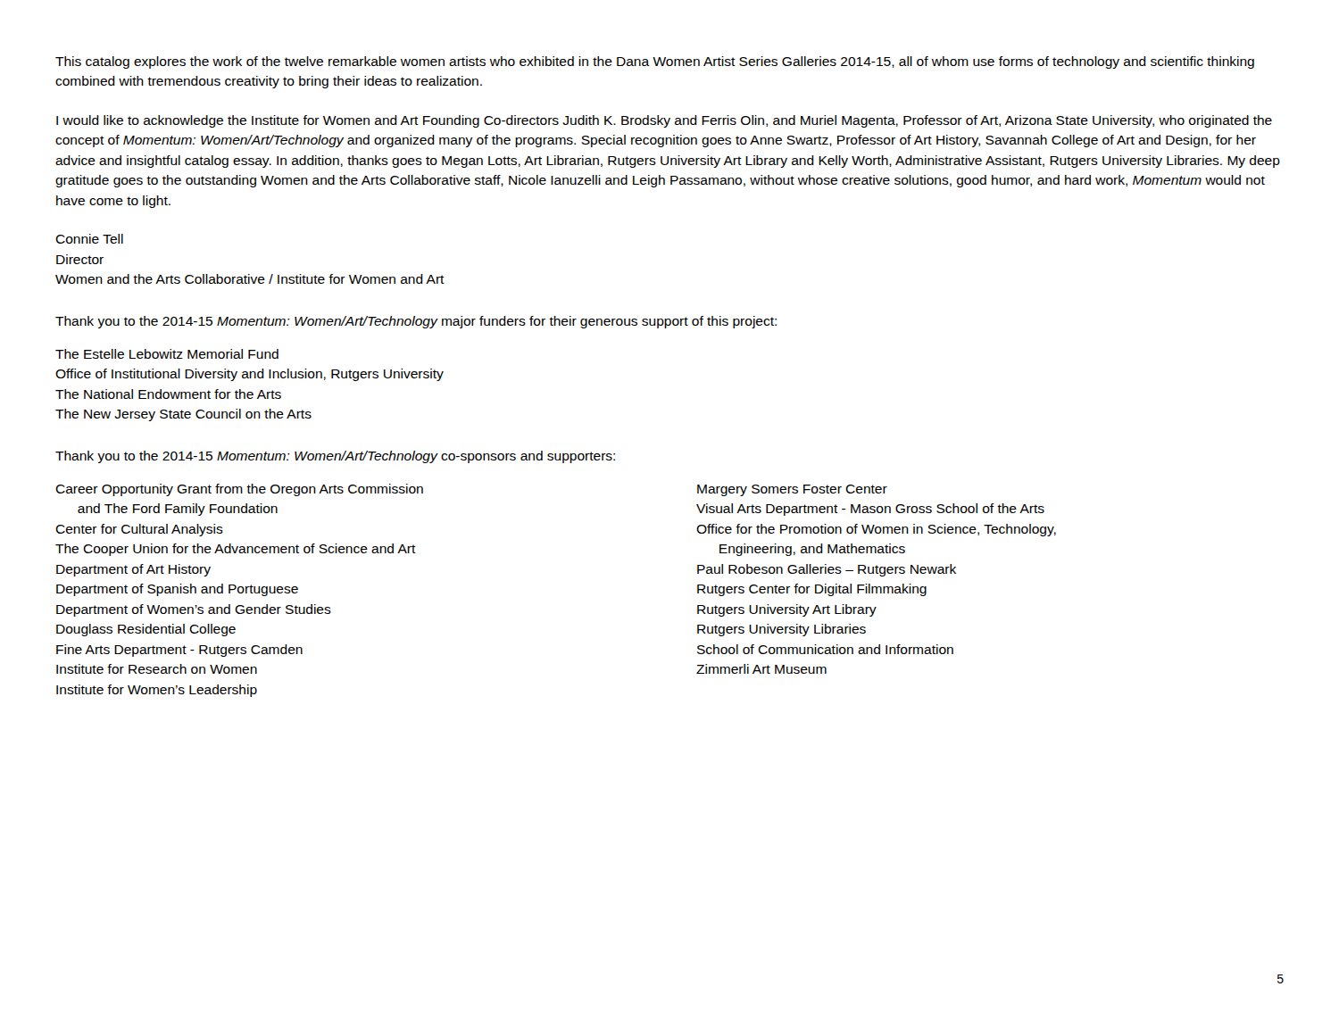This catalog explores the work of the twelve remarkable women artists who exhibited in the Dana Women Artist Series Galleries 2014-15, all of whom use forms of technology and scientific thinking combined with tremendous creativity to bring their ideas to realization.
I would like to acknowledge the Institute for Women and Art Founding Co-directors Judith K. Brodsky and Ferris Olin, and Muriel Magenta, Professor of Art, Arizona State University, who originated the concept of Momentum: Women/Art/Technology and organized many of the programs. Special recognition goes to Anne Swartz, Professor of Art History, Savannah College of Art and Design, for her advice and insightful catalog essay. In addition, thanks goes to Megan Lotts, Art Librarian, Rutgers University Art Library and Kelly Worth, Administrative Assistant, Rutgers University Libraries. My deep gratitude goes to the outstanding Women and the Arts Collaborative staff, Nicole Ianuzelli and Leigh Passamano, without whose creative solutions, good humor, and hard work, Momentum would not have come to light.
Connie Tell
Director
Women and the Arts Collaborative / Institute for Women and Art
Thank you to the 2014-15 Momentum: Women/Art/Technology major funders for their generous support of this project:
The Estelle Lebowitz Memorial Fund
Office of Institutional Diversity and Inclusion, Rutgers University
The National Endowment for the Arts
The New Jersey State Council on the Arts
Thank you to the 2014-15 Momentum: Women/Art/Technology co-sponsors and supporters:
Career Opportunity Grant from the Oregon Arts Commission
and The Ford Family Foundation
Center for Cultural Analysis
The Cooper Union for the Advancement of Science and Art
Department of Art History
Department of Spanish and Portuguese
Department of Women’s and Gender Studies
Douglass Residential College
Fine Arts Department - Rutgers Camden
Institute for Research on Women
Institute for Women’s Leadership
Margery Somers Foster Center
Visual Arts Department - Mason Gross School of the Arts
Office for the Promotion of Women in Science, Technology,
Engineering, and Mathematics
Paul Robeson Galleries – Rutgers Newark
Rutgers Center for Digital Filmmaking
Rutgers University Art Library
Rutgers University Libraries
School of Communication and Information
Zimmerli Art Museum
5